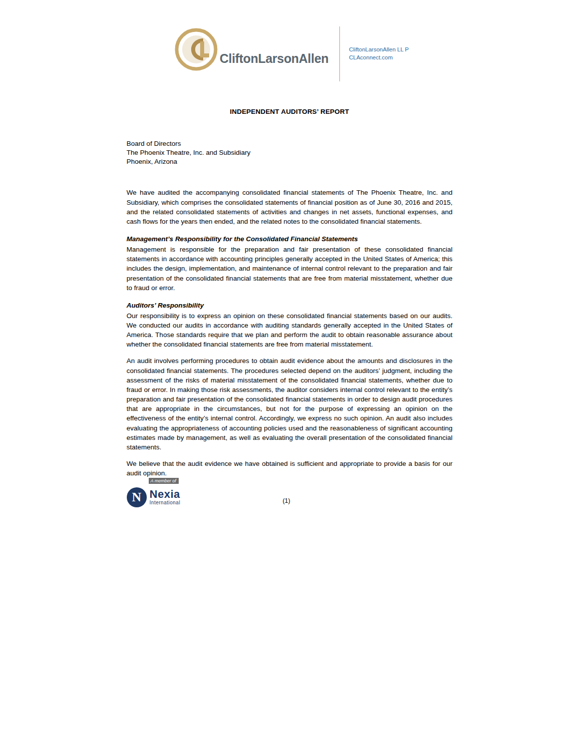CliftonLarsonAllen
CliftonLarsonAllen LL P
CLAconnect.com
INDEPENDENT AUDITORS’ REPORT
Board of Directors
The Phoenix Theatre, Inc. and Subsidiary
Phoenix, Arizona
We have audited the accompanying consolidated financial statements of The Phoenix Theatre, Inc. and Subsidiary, which comprises the consolidated statements of financial position as of June 30, 2016 and 2015, and the related consolidated statements of activities and changes in net assets, functional expenses, and cash flows for the years then ended, and the related notes to the consolidated financial statements.
Management’s Responsibility for the Consolidated Financial Statements
Management is responsible for the preparation and fair presentation of these consolidated financial statements in accordance with accounting principles generally accepted in the United States of America; this includes the design, implementation, and maintenance of internal control relevant to the preparation and fair presentation of the consolidated financial statements that are free from material misstatement, whether due to fraud or error.
Auditors’ Responsibility
Our responsibility is to express an opinion on these consolidated financial statements based on our audits. We conducted our audits in accordance with auditing standards generally accepted in the United States of America. Those standards require that we plan and perform the audit to obtain reasonable assurance about whether the consolidated financial statements are free from material misstatement.
An audit involves performing procedures to obtain audit evidence about the amounts and disclosures in the consolidated financial statements. The procedures selected depend on the auditors’ judgment, including the assessment of the risks of material misstatement of the consolidated financial statements, whether due to fraud or error. In making those risk assessments, the auditor considers internal control relevant to the entity’s preparation and fair presentation of the consolidated financial statements in order to design audit procedures that are appropriate in the circumstances, but not for the purpose of expressing an opinion on the effectiveness of the entity’s internal control. Accordingly, we express no such opinion. An audit also includes evaluating the appropriateness of accounting policies used and the reasonableness of significant accounting estimates made by management, as well as evaluating the overall presentation of the consolidated financial statements.
We believe that the audit evidence we have obtained is sufficient and appropriate to provide a basis for our audit opinion.
A member of
N
Nexia International
(1)